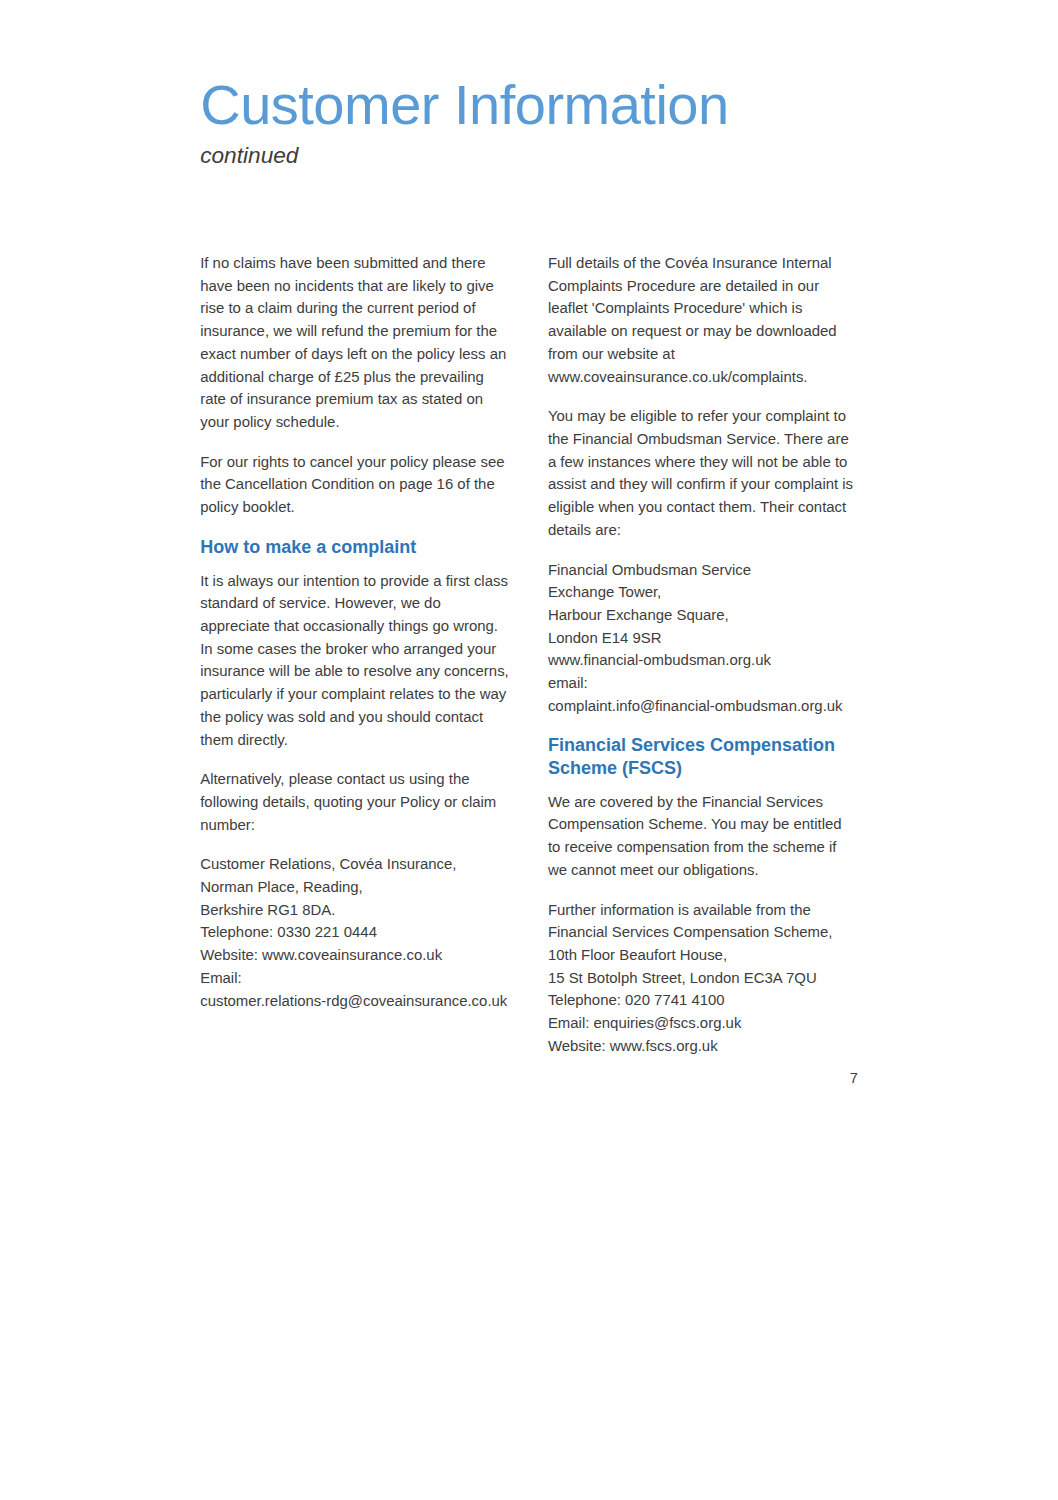Customer Information
continued
If no claims have been submitted and there have been no incidents that are likely to give rise to a claim during the current period of insurance, we will refund the premium for the exact number of days left on the policy less an additional charge of £25 plus the prevailing rate of insurance premium tax as stated on your policy schedule.
For our rights to cancel your policy please see the Cancellation Condition on page 16 of the policy booklet.
How to make a complaint
It is always our intention to provide a first class standard of service. However, we do appreciate that occasionally things go wrong. In some cases the broker who arranged your insurance will be able to resolve any concerns, particularly if your complaint relates to the way the policy was sold and you should contact them directly.
Alternatively, please contact us using the following details, quoting your Policy or claim number:
Customer Relations, Covéa Insurance,
Norman Place, Reading,
Berkshire RG1 8DA.
Telephone: 0330 221 0444
Website: www.coveainsurance.co.uk
Email:
customer.relations-rdg@coveainsurance.co.uk
Full details of the Covéa Insurance Internal Complaints Procedure are detailed in our leaflet 'Complaints Procedure' which is available on request or may be downloaded from our website at www.coveainsurance.co.uk/complaints.
You may be eligible to refer your complaint to the Financial Ombudsman Service. There are a few instances where they will not be able to assist and they will confirm if your complaint is eligible when you contact them. Their contact details are:
Financial Ombudsman Service
Exchange Tower,
Harbour Exchange Square,
London E14 9SR
www.financial-ombudsman.org.uk
email:
complaint.info@financial-ombudsman.org.uk
Financial Services Compensation Scheme (FSCS)
We are covered by the Financial Services Compensation Scheme. You may be entitled to receive compensation from the scheme if we cannot meet our obligations.
Further information is available from the
Financial Services Compensation Scheme,
10th Floor Beaufort House,
15 St Botolph Street, London EC3A 7QU
Telephone: 020 7741 4100
Email: enquiries@fscs.org.uk
Website: www.fscs.org.uk
7